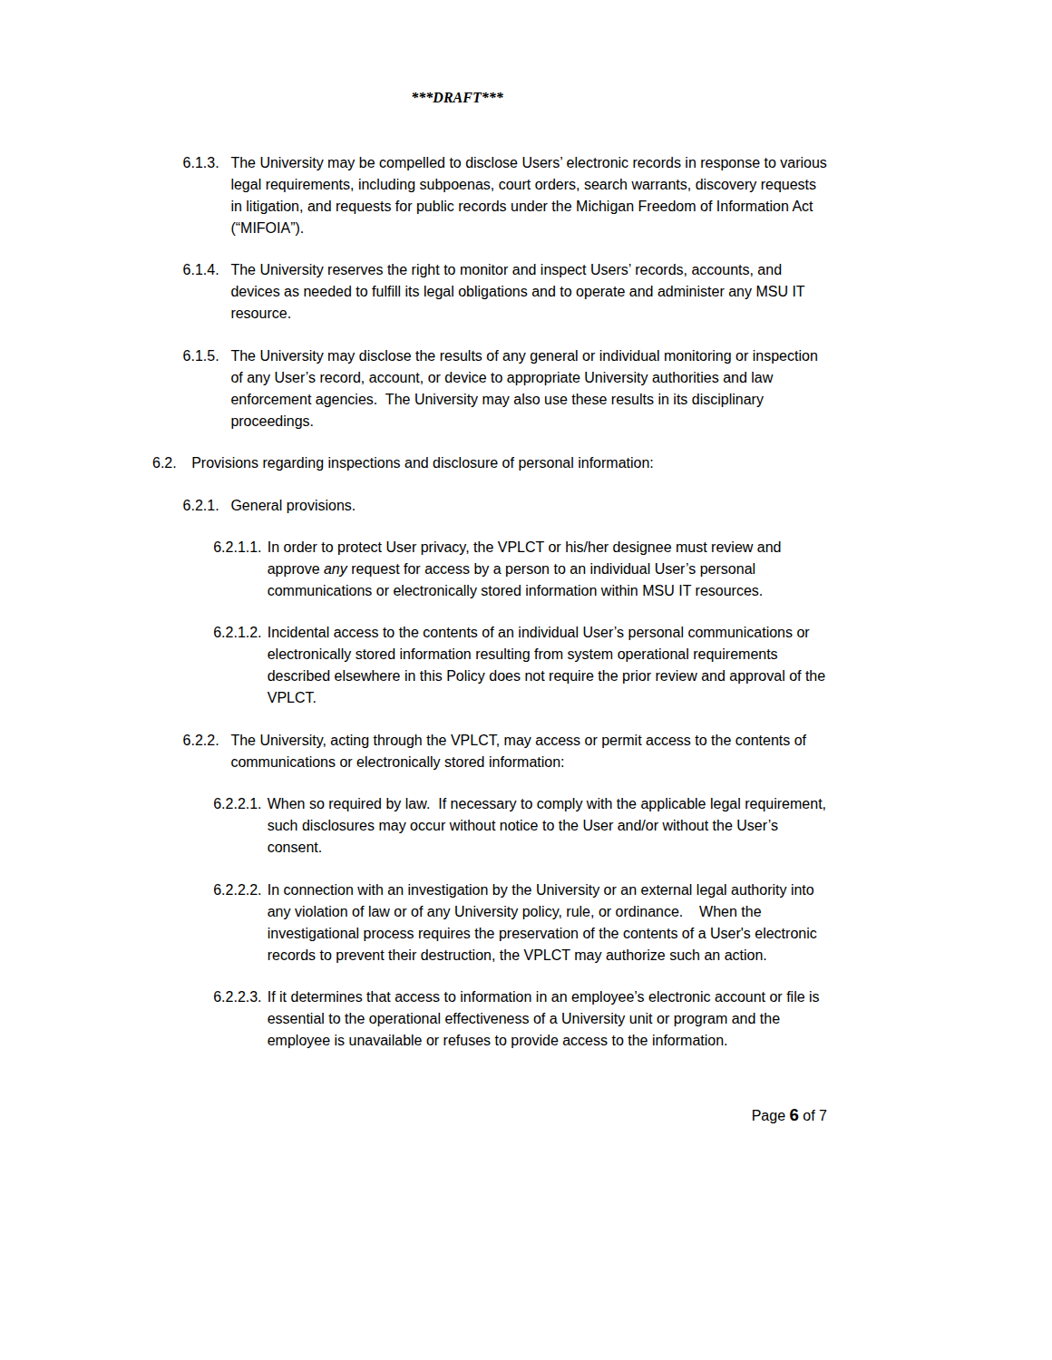***DRAFT***
6.1.3.
The University may be compelled to disclose Users’ electronic records in response to various legal requirements, including subpoenas, court orders, search warrants, discovery requests in litigation, and requests for public records under the Michigan Freedom of Information Act (“MIFOIA”).
6.1.4.
The University reserves the right to monitor and inspect Users’ records, accounts, and devices as needed to fulfill its legal obligations and to operate and administer any MSU IT resource.
6.1.5.
The University may disclose the results of any general or individual monitoring or inspection of any User’s record, account, or device to appropriate University authorities and law enforcement agencies. The University may also use these results in its disciplinary proceedings.
6.2.
Provisions regarding inspections and disclosure of personal information:
6.2.1.
General provisions.
6.2.1.1.
In order to protect User privacy, the VPLCT or his/her designee must review and approve any request for access by a person to an individual User’s personal communications or electronically stored information within MSU IT resources.
6.2.1.2.
Incidental access to the contents of an individual User’s personal communications or electronically stored information resulting from system operational requirements described elsewhere in this Policy does not require the prior review and approval of the VPLCT.
6.2.2.
The University, acting through the VPLCT, may access or permit access to the contents of communications or electronically stored information:
6.2.2.1.
When so required by law. If necessary to comply with the applicable legal requirement, such disclosures may occur without notice to the User and/or without the User’s consent.
6.2.2.2.
In connection with an investigation by the University or an external legal authority into any violation of law or of any University policy, rule, or ordinance. When the investigational process requires the preservation of the contents of a User's electronic records to prevent their destruction, the VPLCT may authorize such an action.
6.2.2.3.
If it determines that access to information in an employee’s electronic account or file is essential to the operational effectiveness of a University unit or program and the employee is unavailable or refuses to provide access to the information.
Page 6 of 7